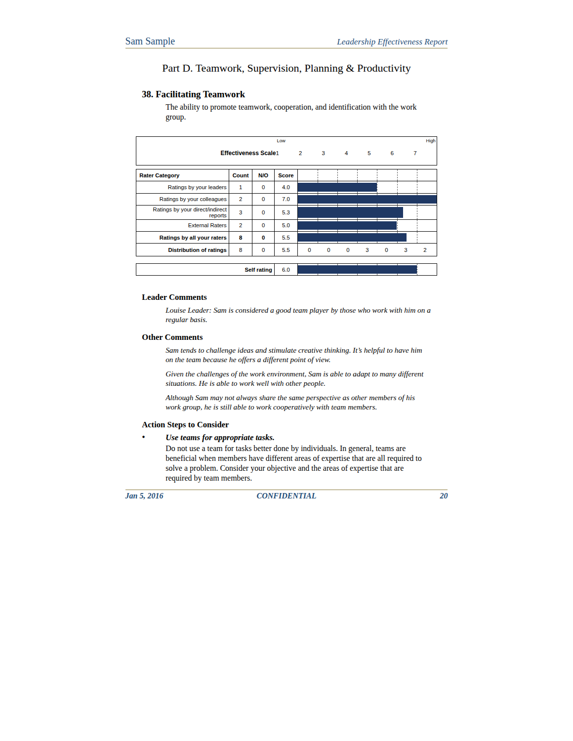Sam Sample
Leadership Effectiveness Report
Part D. Teamwork, Supervision, Planning & Productivity
38. Facilitating Teamwork
The ability to promote teamwork, cooperation, and identification with the work group.
| / / / Low / / / / / / High / / / Effectiveness Scale / / 1 / 2 / 3 / 4 / 5 / 6 / 7 / / |
| Rater Category | Count | N/O | Score | |
| Ratings by your leaders | 1 | 0 | 4.0 | |
| Ratings by your colleagues | 2 | 0 | 7.0 | |
| Ratings by your direct/indirect reports | 3 | 0 | 5.3 | |
| External Raters | 2 | 0 | 5.0 | |
| Ratings by all your raters | 8 | 0 | 5.5 | |
| Distribution of ratings | 8 | 0 | 5.5 | / 0 / 0 / 0 / 3 / 0 / 3 / 2 / |
| Self rating | 6.0 | |
Leader Comments
Louise Leader: Sam is considered a good team player by those who work with him on a regular basis.
Other Comments
Sam tends to challenge ideas and stimulate creative thinking. It’s helpful to have him on the team because he offers a different point of view.
Given the challenges of the work environment, Sam is able to adapt to many different situations. He is able to work well with other people.
Although Sam may not always share the same perspective as other members of his work group, he is still able to work cooperatively with team members.
Action Steps to Consider
Use teams for appropriate tasks. Do not use a team for tasks better done by individuals. In general, teams are beneficial when members have different areas of expertise that are all required to solve a problem. Consider your objective and the areas of expertise that are required by team members.
Jan 5, 2016
CONFIDENTIAL
20